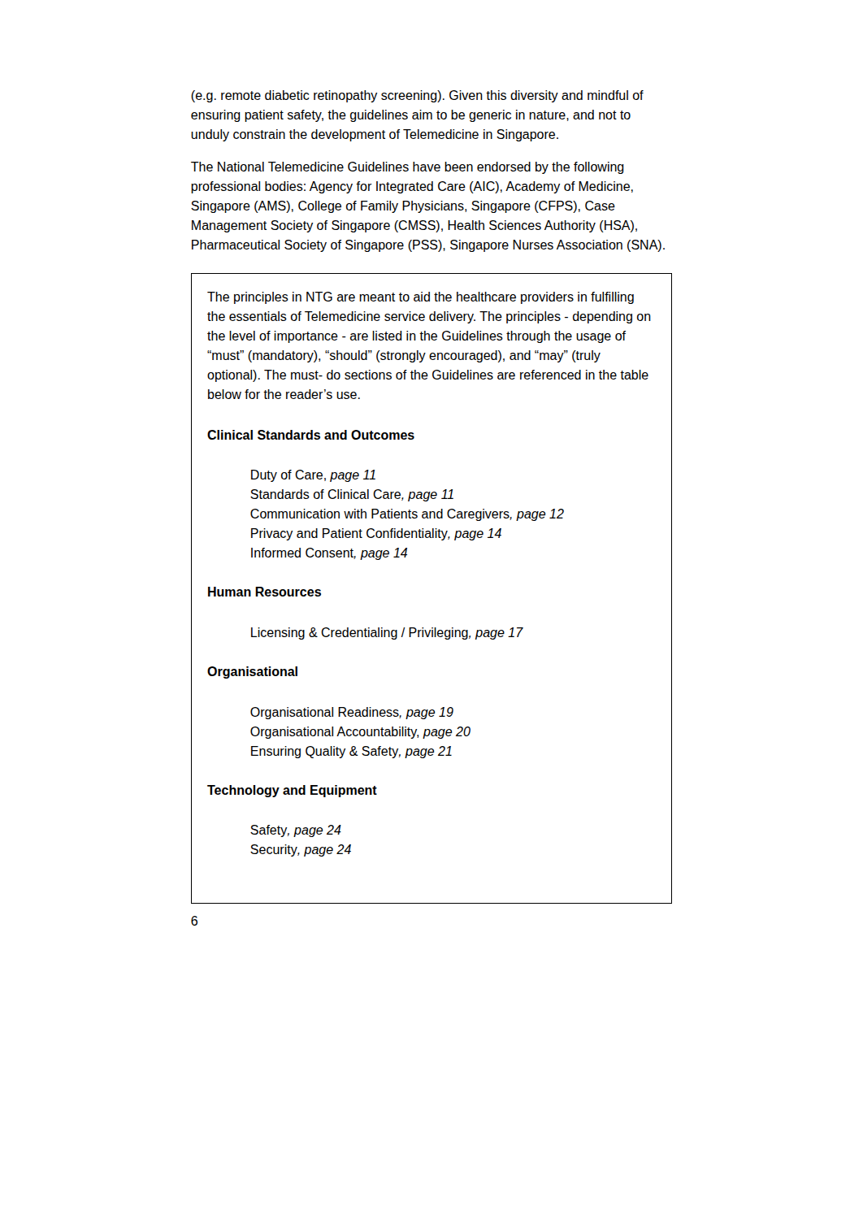(e.g. remote diabetic retinopathy screening). Given this diversity and mindful of ensuring patient safety, the guidelines aim to be generic in nature, and not to unduly constrain the development of Telemedicine in Singapore.
The National Telemedicine Guidelines have been endorsed by the following professional bodies: Agency for Integrated Care (AIC), Academy of Medicine, Singapore (AMS), College of Family Physicians, Singapore (CFPS), Case Management Society of Singapore (CMSS), Health Sciences Authority (HSA), Pharmaceutical Society of Singapore (PSS), Singapore Nurses Association (SNA).
The principles in NTG are meant to aid the healthcare providers in fulfilling the essentials of Telemedicine service delivery. The principles - depending on the level of importance - are listed in the Guidelines through the usage of “must” (mandatory), “should” (strongly encouraged), and “may” (truly optional). The must- do sections of the Guidelines are referenced in the table below for the reader’s use.
Clinical Standards and Outcomes
Duty of Care, page 11
Standards of Clinical Care, page 11
Communication with Patients and Caregivers, page 12
Privacy and Patient Confidentiality, page 14
Informed Consent, page 14
Human Resources
Licensing & Credentialing / Privileging, page 17
Organisational
Organisational Readiness, page 19
Organisational Accountability, page 20
Ensuring Quality & Safety, page 21
Technology and Equipment
Safety, page 24
Security, page 24
6